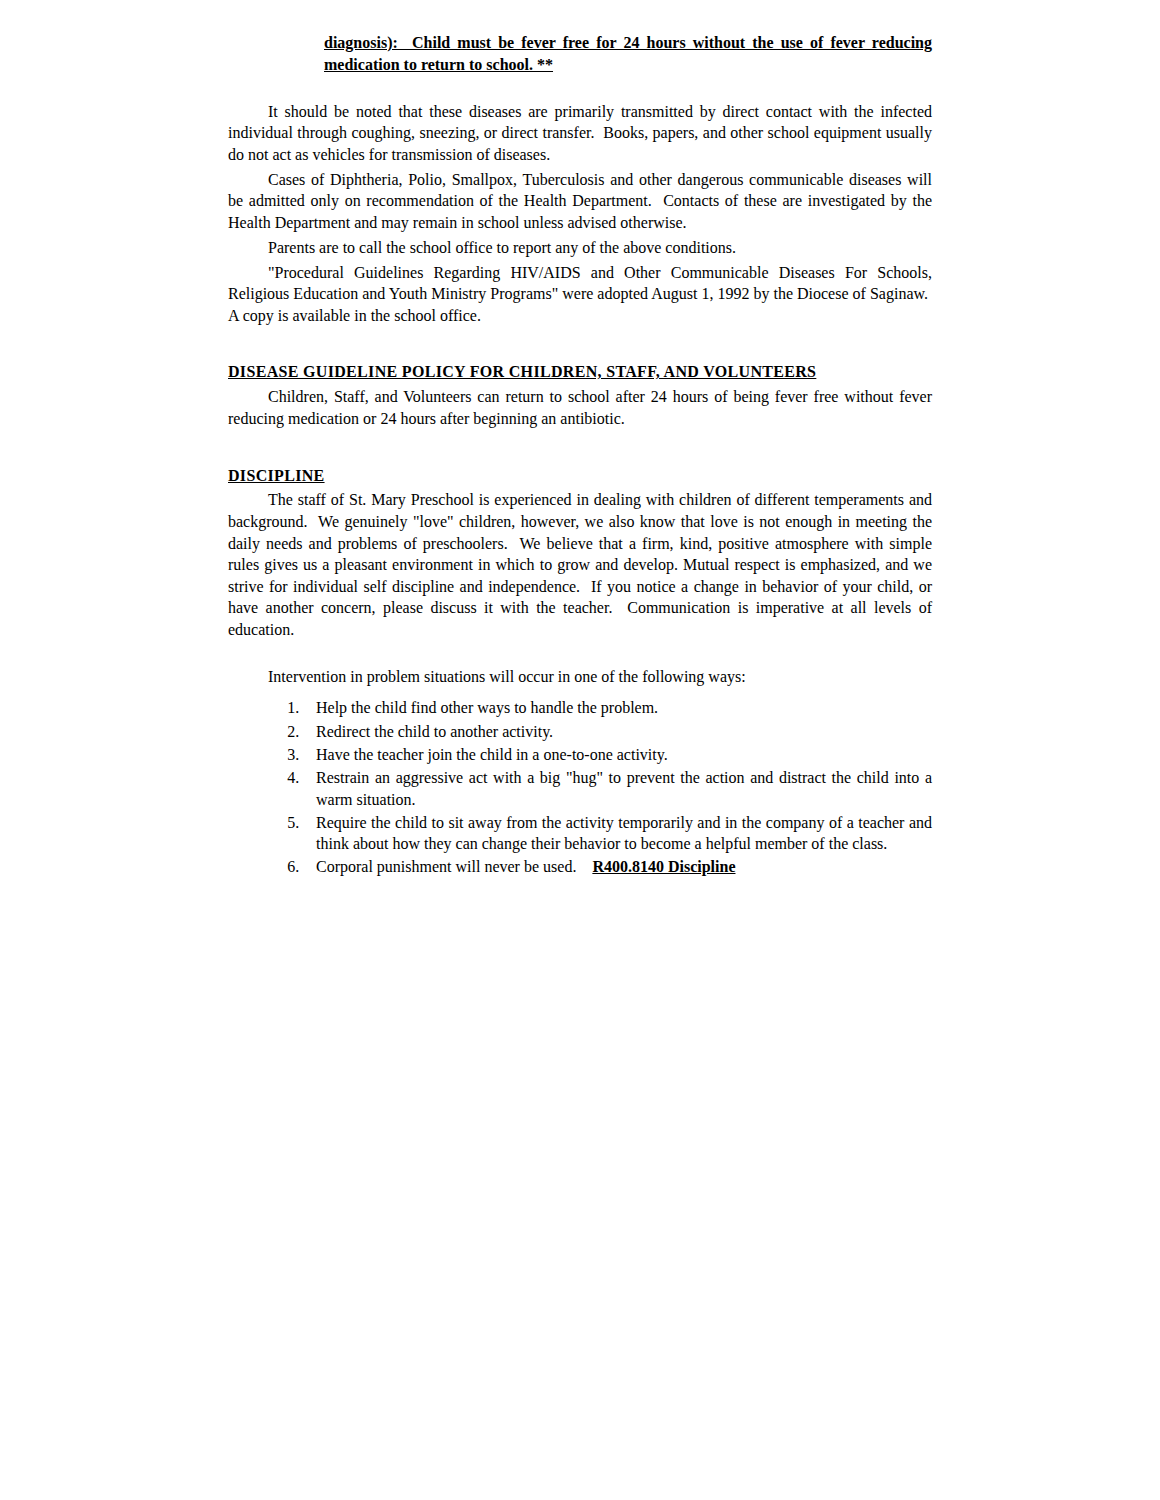diagnosis): Child must be fever free for 24 hours without the use of fever reducing medication to return to school. **
It should be noted that these diseases are primarily transmitted by direct contact with the infected individual through coughing, sneezing, or direct transfer. Books, papers, and other school equipment usually do not act as vehicles for transmission of diseases.
Cases of Diphtheria, Polio, Smallpox, Tuberculosis and other dangerous communicable diseases will be admitted only on recommendation of the Health Department. Contacts of these are investigated by the Health Department and may remain in school unless advised otherwise.
Parents are to call the school office to report any of the above conditions.
"Procedural Guidelines Regarding HIV/AIDS and Other Communicable Diseases For Schools, Religious Education and Youth Ministry Programs" were adopted August 1, 1992 by the Diocese of Saginaw. A copy is available in the school office.
Disease Guideline Policy for Children, Staff, and Volunteers
Children, Staff, and Volunteers can return to school after 24 hours of being fever free without fever reducing medication or 24 hours after beginning an antibiotic.
Discipline
The staff of St. Mary Preschool is experienced in dealing with children of different temperaments and background. We genuinely "love" children, however, we also know that love is not enough in meeting the daily needs and problems of preschoolers. We believe that a firm, kind, positive atmosphere with simple rules gives us a pleasant environment in which to grow and develop. Mutual respect is emphasized, and we strive for individual self discipline and independence. If you notice a change in behavior of your child, or have another concern, please discuss it with the teacher. Communication is imperative at all levels of education.
Intervention in problem situations will occur in one of the following ways:
Help the child find other ways to handle the problem.
Redirect the child to another activity.
Have the teacher join the child in a one-to-one activity.
Restrain an aggressive act with a big "hug" to prevent the action and distract the child into a warm situation.
Require the child to sit away from the activity temporarily and in the company of a teacher and think about how they can change their behavior to become a helpful member of the class.
Corporal punishment will never be used. R400.8140 Discipline